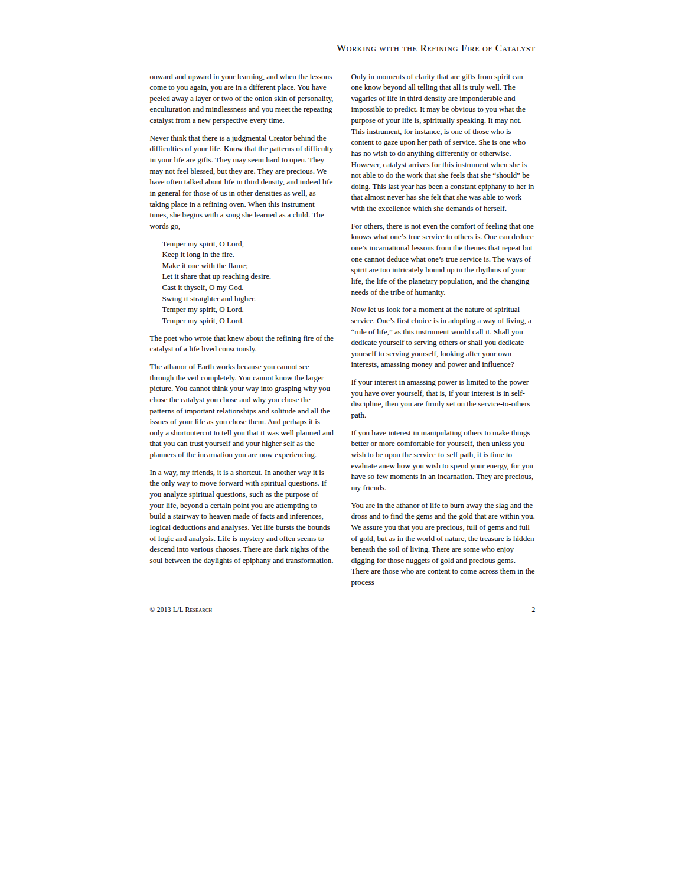Working with the Refining Fire of Catalyst
onward and upward in your learning, and when the lessons come to you again, you are in a different place. You have peeled away a layer or two of the onion skin of personality, enculturation and mindlessness and you meet the repeating catalyst from a new perspective every time.
Never think that there is a judgmental Creator behind the difficulties of your life. Know that the patterns of difficulty in your life are gifts. They may seem hard to open. They may not feel blessed, but they are. They are precious. We have often talked about life in third density, and indeed life in general for those of us in other densities as well, as taking place in a refining oven. When this instrument tunes, she begins with a song she learned as a child. The words go,
Temper my spirit, O Lord,
Keep it long in the fire.
Make it one with the flame;
Let it share that up reaching desire.
Cast it thyself, O my God.
Swing it straighter and higher.
Temper my spirit, O Lord.
Temper my spirit, O Lord.
The poet who wrote that knew about the refining fire of the catalyst of a life lived consciously.
The athanor of Earth works because you cannot see through the veil completely. You cannot know the larger picture. You cannot think your way into grasping why you chose the catalyst you chose and why you chose the patterns of important relationships and solitude and all the issues of your life as you chose them. And perhaps it is only a shortoutercut to tell you that it was well planned and that you can trust yourself and your higher self as the planners of the incarnation you are now experiencing.
In a way, my friends, it is a shortcut. In another way it is the only way to move forward with spiritual questions. If you analyze spiritual questions, such as the purpose of your life, beyond a certain point you are attempting to build a stairway to heaven made of facts and inferences, logical deductions and analyses. Yet life bursts the bounds of logic and analysis. Life is mystery and often seems to descend into various chaoses. There are dark nights of the soul between the daylights of epiphany and transformation.
Only in moments of clarity that are gifts from spirit can one know beyond all telling that all is truly well. The vagaries of life in third density are imponderable and impossible to predict. It may be obvious to you what the purpose of your life is, spiritually speaking. It may not. This instrument, for instance, is one of those who is content to gaze upon her path of service. She is one who has no wish to do anything differently or otherwise. However, catalyst arrives for this instrument when she is not able to do the work that she feels that she “should” be doing. This last year has been a constant epiphany to her in that almost never has she felt that she was able to work with the excellence which she demands of herself.
For others, there is not even the comfort of feeling that one knows what one’s true service to others is. One can deduce one’s incarnational lessons from the themes that repeat but one cannot deduce what one’s true service is. The ways of spirit are too intricately bound up in the rhythms of your life, the life of the planetary population, and the changing needs of the tribe of humanity.
Now let us look for a moment at the nature of spiritual service. One’s first choice is in adopting a way of living, a “rule of life,” as this instrument would call it. Shall you dedicate yourself to serving others or shall you dedicate yourself to serving yourself, looking after your own interests, amassing money and power and influence?
If your interest in amassing power is limited to the power you have over yourself, that is, if your interest is in self-discipline, then you are firmly set on the service-to-others path.
If you have interest in manipulating others to make things better or more comfortable for yourself, then unless you wish to be upon the service-to-self path, it is time to evaluate anew how you wish to spend your energy, for you have so few moments in an incarnation. They are precious, my friends.
You are in the athanor of life to burn away the slag and the dross and to find the gems and the gold that are within you. We assure you that you are precious, full of gems and full of gold, but as in the world of nature, the treasure is hidden beneath the soil of living. There are some who enjoy digging for those nuggets of gold and precious gems. There are those who are content to come across them in the process
© 2013 L/L Research 2